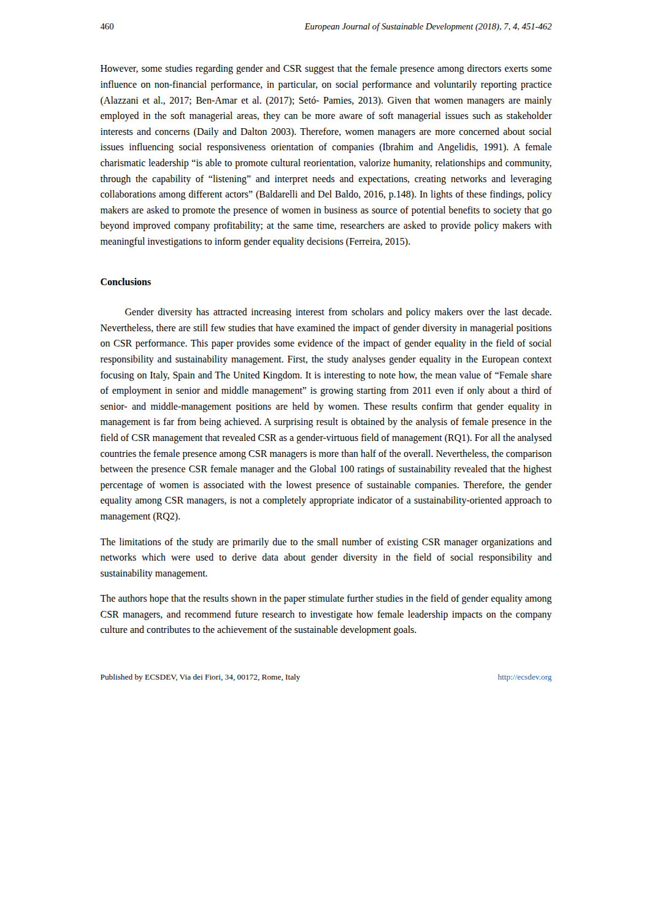460 European Journal of Sustainable Development (2018), 7, 4, 451-462
However, some studies regarding gender and CSR suggest that the female presence among directors exerts some influence on non-financial performance, in particular, on social performance and voluntarily reporting practice (Alazzani et al., 2017; Ben-Amar et al. (2017); Setó‑ Pamies, 2013). Given that women managers are mainly employed in the soft managerial areas, they can be more aware of soft managerial issues such as stakeholder interests and concerns (Daily and Dalton 2003). Therefore, women managers are more concerned about social issues influencing social responsiveness orientation of companies (Ibrahim and Angelidis, 1991). A female charismatic leadership “is able to promote cultural reorientation, valorize humanity, relationships and community, through the capability of “listening” and interpret needs and expectations, creating networks and leveraging collaborations among different actors” (Baldarelli and Del Baldo, 2016, p.148). In lights of these findings, policy makers are asked to promote the presence of women in business as source of potential benefits to society that go beyond improved company profitability; at the same time, researchers are asked to provide policy makers with meaningful investigations to inform gender equality decisions (Ferreira, 2015).
Conclusions
Gender diversity has attracted increasing interest from scholars and policy makers over the last decade. Nevertheless, there are still few studies that have examined the impact of gender diversity in managerial positions on CSR performance. This paper provides some evidence of the impact of gender equality in the field of social responsibility and sustainability management. First, the study analyses gender equality in the European context focusing on Italy, Spain and The United Kingdom. It is interesting to note how, the mean value of “Female share of employment in senior and middle management” is growing starting from 2011 even if only about a third of senior- and middle-management positions are held by women. These results confirm that gender equality in management is far from being achieved. A surprising result is obtained by the analysis of female presence in the field of CSR management that revealed CSR as a gender-virtuous field of management (RQ1). For all the analysed countries the female presence among CSR managers is more than half of the overall. Nevertheless, the comparison between the presence CSR female manager and the Global 100 ratings of sustainability revealed that the highest percentage of women is associated with the lowest presence of sustainable companies. Therefore, the gender equality among CSR managers, is not a completely appropriate indicator of a sustainability-oriented approach to management (RQ2).
The limitations of the study are primarily due to the small number of existing CSR manager organizations and networks which were used to derive data about gender diversity in the field of social responsibility and sustainability management.
The authors hope that the results shown in the paper stimulate further studies in the field of gender equality among CSR managers, and recommend future research to investigate how female leadership impacts on the company culture and contributes to the achievement of the sustainable development goals.
Published by ECSDEV, Via dei Fiori, 34, 00172, Rome, Italy http://ecsdev.org